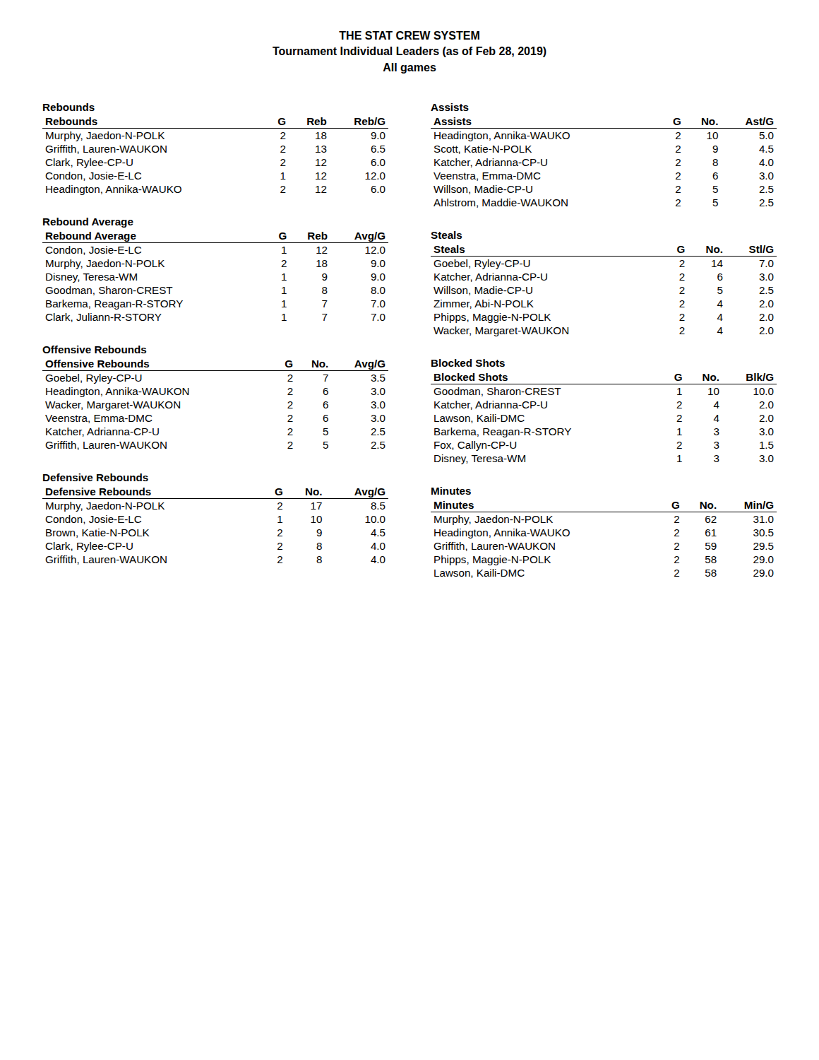THE STAT CREW SYSTEM
Tournament Individual Leaders (as of Feb 28, 2019)
All games
Rebounds
| Rebounds | G | Reb | Reb/G |
| --- | --- | --- | --- |
| Murphy, Jaedon-N-POLK | 2 | 18 | 9.0 |
| Griffith, Lauren-WAUKON | 2 | 13 | 6.5 |
| Clark, Rylee-CP-U | 2 | 12 | 6.0 |
| Condon, Josie-E-LC | 1 | 12 | 12.0 |
| Headington, Annika-WAUKO | 2 | 12 | 6.0 |
Rebound Average
| Rebound Average | G | Reb | Avg/G |
| --- | --- | --- | --- |
| Condon, Josie-E-LC | 1 | 12 | 12.0 |
| Murphy, Jaedon-N-POLK | 2 | 18 | 9.0 |
| Disney, Teresa-WM | 1 | 9 | 9.0 |
| Goodman, Sharon-CREST | 1 | 8 | 8.0 |
| Barkema, Reagan-R-STORY | 1 | 7 | 7.0 |
| Clark, Juliann-R-STORY | 1 | 7 | 7.0 |
Offensive Rebounds
| Offensive Rebounds | G | No. | Avg/G |
| --- | --- | --- | --- |
| Goebel, Ryley-CP-U | 2 | 7 | 3.5 |
| Headington, Annika-WAUKON | 2 | 6 | 3.0 |
| Wacker, Margaret-WAUKON | 2 | 6 | 3.0 |
| Veenstra, Emma-DMC | 2 | 6 | 3.0 |
| Katcher, Adrianna-CP-U | 2 | 5 | 2.5 |
| Griffith, Lauren-WAUKON | 2 | 5 | 2.5 |
Defensive Rebounds
| Defensive Rebounds | G | No. | Avg/G |
| --- | --- | --- | --- |
| Murphy, Jaedon-N-POLK | 2 | 17 | 8.5 |
| Condon, Josie-E-LC | 1 | 10 | 10.0 |
| Brown, Katie-N-POLK | 2 | 9 | 4.5 |
| Clark, Rylee-CP-U | 2 | 8 | 4.0 |
| Griffith, Lauren-WAUKON | 2 | 8 | 4.0 |
Assists
| Assists | G | No. | Ast/G |
| --- | --- | --- | --- |
| Headington, Annika-WAUKO | 2 | 10 | 5.0 |
| Scott, Katie-N-POLK | 2 | 9 | 4.5 |
| Katcher, Adrianna-CP-U | 2 | 8 | 4.0 |
| Veenstra, Emma-DMC | 2 | 6 | 3.0 |
| Willson, Madie-CP-U | 2 | 5 | 2.5 |
| Ahlstrom, Maddie-WAUKON | 2 | 5 | 2.5 |
Steals
| Steals | G | No. | Stl/G |
| --- | --- | --- | --- |
| Goebel, Ryley-CP-U | 2 | 14 | 7.0 |
| Katcher, Adrianna-CP-U | 2 | 6 | 3.0 |
| Willson, Madie-CP-U | 2 | 5 | 2.5 |
| Zimmer, Abi-N-POLK | 2 | 4 | 2.0 |
| Phipps, Maggie-N-POLK | 2 | 4 | 2.0 |
| Wacker, Margaret-WAUKON | 2 | 4 | 2.0 |
Blocked Shots
| Blocked Shots | G | No. | Blk/G |
| --- | --- | --- | --- |
| Goodman, Sharon-CREST | 1 | 10 | 10.0 |
| Katcher, Adrianna-CP-U | 2 | 4 | 2.0 |
| Lawson, Kaili-DMC | 2 | 4 | 2.0 |
| Barkema, Reagan-R-STORY | 1 | 3 | 3.0 |
| Fox, Callyn-CP-U | 2 | 3 | 1.5 |
| Disney, Teresa-WM | 1 | 3 | 3.0 |
Minutes
| Minutes | G | No. | Min/G |
| --- | --- | --- | --- |
| Murphy, Jaedon-N-POLK | 2 | 62 | 31.0 |
| Headington, Annika-WAUKO | 2 | 61 | 30.5 |
| Griffith, Lauren-WAUKON | 2 | 59 | 29.5 |
| Phipps, Maggie-N-POLK | 2 | 58 | 29.0 |
| Lawson, Kaili-DMC | 2 | 58 | 29.0 |